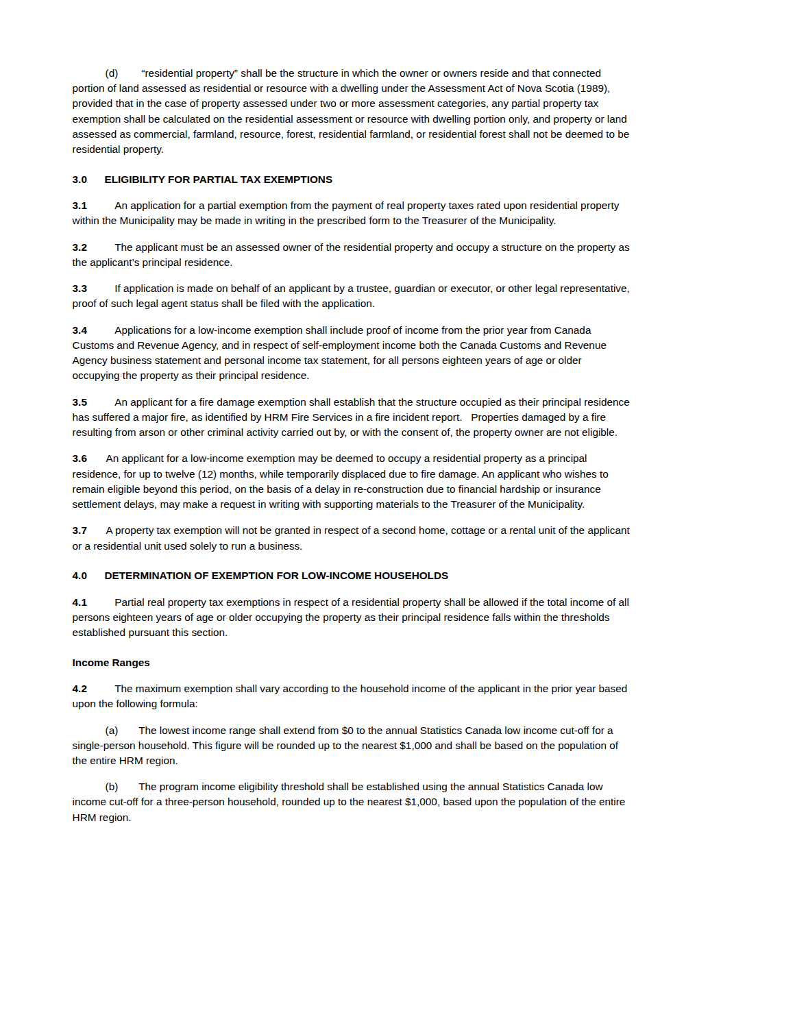(d) “residential property” shall be the structure in which the owner or owners reside and that connected portion of land assessed as residential or resource with a dwelling under the Assessment Act of Nova Scotia (1989), provided that in the case of property assessed under two or more assessment categories, any partial property tax exemption shall be calculated on the residential assessment or resource with dwelling portion only, and property or land assessed as commercial, farmland, resource, forest, residential farmland, or residential forest shall not be deemed to be residential property.
3.0 ELIGIBILITY FOR PARTIAL TAX EXEMPTIONS
3.1 An application for a partial exemption from the payment of real property taxes rated upon residential property within the Municipality may be made in writing in the prescribed form to the Treasurer of the Municipality.
3.2 The applicant must be an assessed owner of the residential property and occupy a structure on the property as the applicant’s principal residence.
3.3 If application is made on behalf of an applicant by a trustee, guardian or executor, or other legal representative, proof of such legal agent status shall be filed with the application.
3.4 Applications for a low-income exemption shall include proof of income from the prior year from Canada Customs and Revenue Agency, and in respect of self-employment income both the Canada Customs and Revenue Agency business statement and personal income tax statement, for all persons eighteen years of age or older occupying the property as their principal residence.
3.5 An applicant for a fire damage exemption shall establish that the structure occupied as their principal residence has suffered a major fire, as identified by HRM Fire Services in a fire incident report. Properties damaged by a fire resulting from arson or other criminal activity carried out by, or with the consent of, the property owner are not eligible.
3.6 An applicant for a low-income exemption may be deemed to occupy a residential property as a principal residence, for up to twelve (12) months, while temporarily displaced due to fire damage. An applicant who wishes to remain eligible beyond this period, on the basis of a delay in re-construction due to financial hardship or insurance settlement delays, may make a request in writing with supporting materials to the Treasurer of the Municipality.
3.7 A property tax exemption will not be granted in respect of a second home, cottage or a rental unit of the applicant or a residential unit used solely to run a business.
4.0 DETERMINATION OF EXEMPTION FOR LOW-INCOME HOUSEHOLDS
4.1 Partial real property tax exemptions in respect of a residential property shall be allowed if the total income of all persons eighteen years of age or older occupying the property as their principal residence falls within the thresholds established pursuant this section.
Income Ranges
4.2 The maximum exemption shall vary according to the household income of the applicant in the prior year based upon the following formula:
(a) The lowest income range shall extend from $0 to the annual Statistics Canada low income cut-off for a single-person household. This figure will be rounded up to the nearest $1,000 and shall be based on the population of the entire HRM region.
(b) The program income eligibility threshold shall be established using the annual Statistics Canada low income cut-off for a three-person household, rounded up to the nearest $1,000, based upon the population of the entire HRM region.